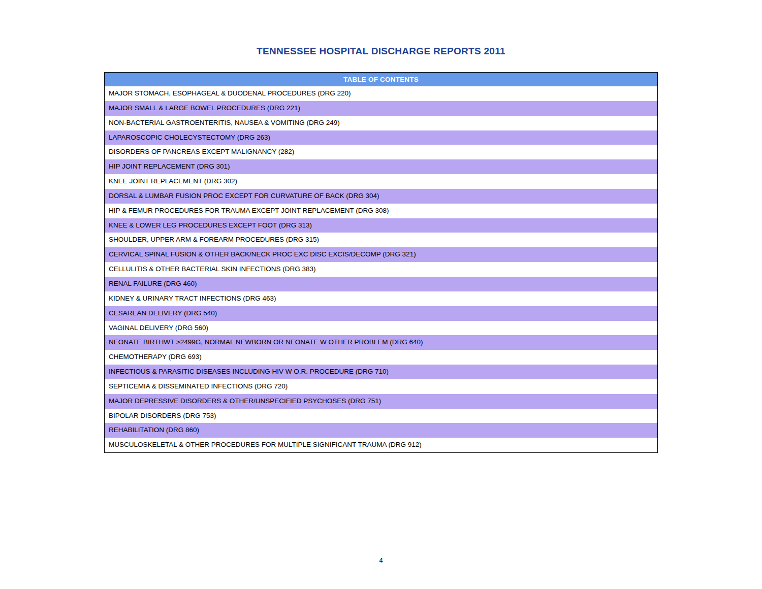TENNESSEE HOSPITAL DISCHARGE REPORTS 2011
| TABLE OF CONTENTS |
| --- |
| MAJOR STOMACH, ESOPHAGEAL & DUODENAL PROCEDURES (DRG 220) |
| MAJOR SMALL & LARGE BOWEL PROCEDURES (DRG 221) |
| NON-BACTERIAL GASTROENTERITIS, NAUSEA & VOMITING (DRG 249) |
| LAPAROSCOPIC CHOLECYSTECTOMY (DRG 263) |
| DISORDERS OF PANCREAS EXCEPT MALIGNANCY (282) |
| HIP JOINT REPLACEMENT (DRG 301) |
| KNEE JOINT REPLACEMENT (DRG 302) |
| DORSAL & LUMBAR FUSION PROC EXCEPT FOR CURVATURE OF BACK (DRG 304) |
| HIP & FEMUR PROCEDURES FOR TRAUMA EXCEPT JOINT REPLACEMENT (DRG 308) |
| KNEE & LOWER LEG PROCEDURES EXCEPT FOOT (DRG 313) |
| SHOULDER, UPPER ARM & FOREARM PROCEDURES (DRG 315) |
| CERVICAL SPINAL FUSION & OTHER BACK/NECK PROC EXC DISC EXCIS/DECOMP (DRG 321) |
| CELLULITIS & OTHER BACTERIAL SKIN INFECTIONS (DRG 383) |
| RENAL FAILURE (DRG 460) |
| KIDNEY & URINARY TRACT INFECTIONS (DRG 463) |
| CESAREAN DELIVERY (DRG 540) |
| VAGINAL DELIVERY (DRG 560) |
| NEONATE BIRTHWT >2499G, NORMAL NEWBORN OR NEONATE W OTHER PROBLEM (DRG 640) |
| CHEMOTHERAPY (DRG 693) |
| INFECTIOUS & PARASITIC DISEASES INCLUDING HIV W O.R. PROCEDURE (DRG 710) |
| SEPTICEMIA & DISSEMINATED INFECTIONS (DRG 720) |
| MAJOR DEPRESSIVE DISORDERS & OTHER/UNSPECIFIED PSYCHOSES (DRG 751) |
| BIPOLAR DISORDERS (DRG 753) |
| REHABILITATION (DRG 860) |
| MUSCULOSKELETAL & OTHER PROCEDURES FOR MULTIPLE SIGNIFICANT TRAUMA (DRG 912) |
4